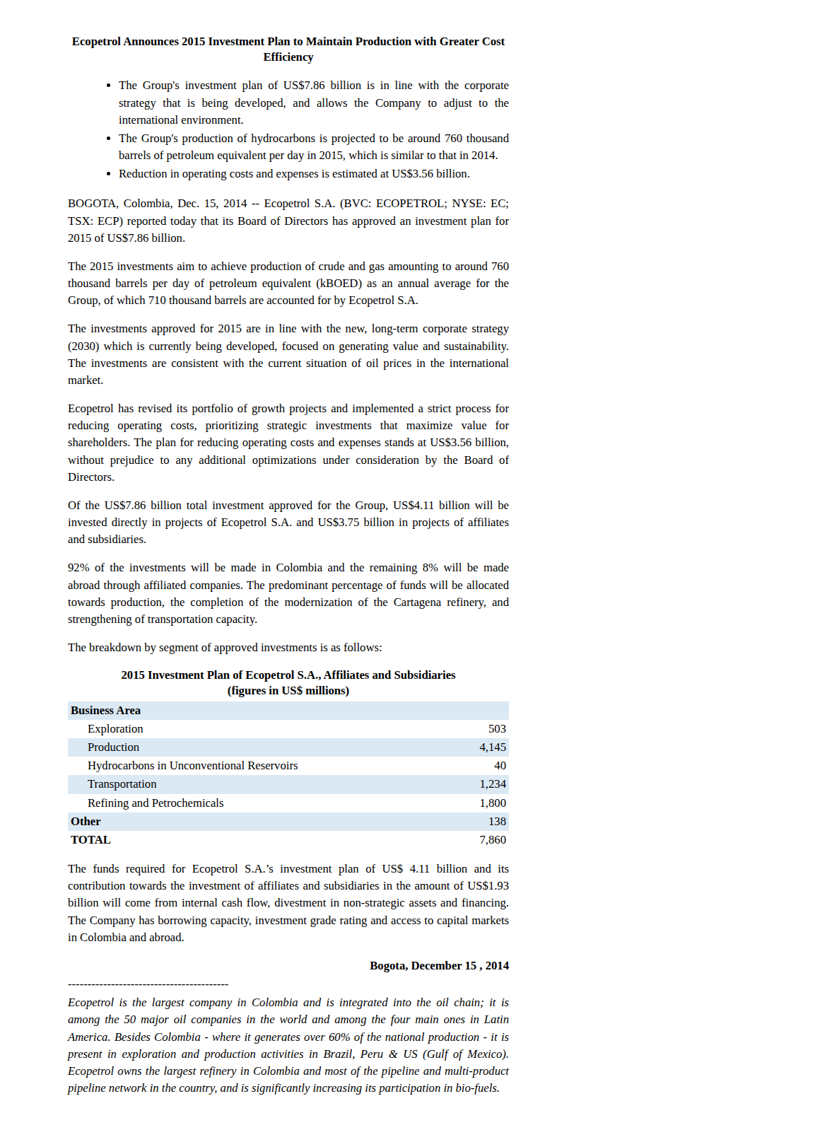Ecopetrol Announces 2015 Investment Plan to Maintain Production with Greater Cost Efficiency
The Group's investment plan of US$7.86 billion is in line with the corporate strategy that is being developed, and allows the Company to adjust to the international environment.
The Group's production of hydrocarbons is projected to be around 760 thousand barrels of petroleum equivalent per day in 2015, which is similar to that in 2014.
Reduction in operating costs and expenses is estimated at US$3.56 billion.
BOGOTA, Colombia, Dec. 15, 2014 -- Ecopetrol S.A. (BVC: ECOPETROL; NYSE: EC; TSX: ECP) reported today that its Board of Directors has approved an investment plan for 2015 of US$7.86 billion.
The 2015 investments aim to achieve production of crude and gas amounting to around 760 thousand barrels per day of petroleum equivalent (kBOED) as an annual average for the Group, of which 710 thousand barrels are accounted for by Ecopetrol S.A.
The investments approved for 2015 are in line with the new, long-term corporate strategy (2030) which is currently being developed, focused on generating value and sustainability. The investments are consistent with the current situation of oil prices in the international market.
Ecopetrol has revised its portfolio of growth projects and implemented a strict process for reducing operating costs, prioritizing strategic investments that maximize value for shareholders. The plan for reducing operating costs and expenses stands at US$3.56 billion, without prejudice to any additional optimizations under consideration by the Board of Directors.
Of the US$7.86 billion total investment approved for the Group, US$4.11 billion will be invested directly in projects of Ecopetrol S.A. and US$3.75 billion in projects of affiliates and subsidiaries.
92% of the investments will be made in Colombia and the remaining 8% will be made abroad through affiliated companies. The predominant percentage of funds will be allocated towards production, the completion of the modernization of the Cartagena refinery, and strengthening of transportation capacity.
The breakdown by segment of approved investments is as follows:
2015 Investment Plan of Ecopetrol S.A., Affiliates and Subsidiaries
(figures in US$ millions)
| Business Area | |
| Exploration | 503 |
| Production | 4,145 |
| Hydrocarbons in Unconventional Reservoirs | 40 |
| Transportation | 1,234 |
| Refining and Petrochemicals | 1,800 |
| Other | 138 |
| TOTAL | 7,860 |
The funds required for Ecopetrol S.A.’s investment plan of US$ 4.11 billion and its contribution towards the investment of affiliates and subsidiaries in the amount of US$1.93 billion will come from internal cash flow, divestment in non-strategic assets and financing. The Company has borrowing capacity, investment grade rating and access to capital markets in Colombia and abroad.
Bogota, December 15 , 2014
-----------------------------------------
Ecopetrol is the largest company in Colombia and is integrated into the oil chain; it is among the 50 major oil companies in the world and among the four main ones in Latin America. Besides Colombia - where it generates over 60% of the national production - it is present in exploration and production activities in Brazil, Peru & US (Gulf of Mexico). Ecopetrol owns the largest refinery in Colombia and most of the pipeline and multi-product pipeline network in the country, and is significantly increasing its participation in bio-fuels.